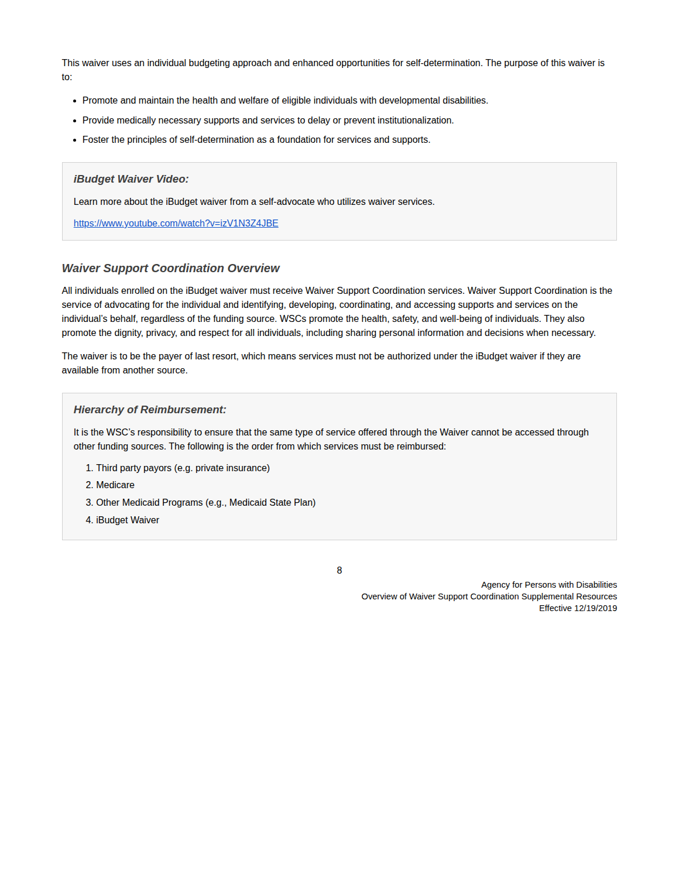This waiver uses an individual budgeting approach and enhanced opportunities for self-determination. The purpose of this waiver is to:
Promote and maintain the health and welfare of eligible individuals with developmental disabilities.
Provide medically necessary supports and services to delay or prevent institutionalization.
Foster the principles of self-determination as a foundation for services and supports.
iBudget Waiver Video:
Learn more about the iBudget waiver from a self-advocate who utilizes waiver services.
https://www.youtube.com/watch?v=izV1N3Z4JBE
Waiver Support Coordination Overview
All individuals enrolled on the iBudget waiver must receive Waiver Support Coordination services. Waiver Support Coordination is the service of advocating for the individual and identifying, developing, coordinating, and accessing supports and services on the individual’s behalf, regardless of the funding source. WSCs promote the health, safety, and well-being of individuals. They also promote the dignity, privacy, and respect for all individuals, including sharing personal information and decisions when necessary.
The waiver is to be the payer of last resort, which means services must not be authorized under the iBudget waiver if they are available from another source.
Hierarchy of Reimbursement:
It is the WSC’s responsibility to ensure that the same type of service offered through the Waiver cannot be accessed through other funding sources. The following is the order from which services must be reimbursed:
Third party payors (e.g. private insurance)
Medicare
Other Medicaid Programs (e.g., Medicaid State Plan)
iBudget Waiver
8
Agency for Persons with Disabilities
Overview of Waiver Support Coordination Supplemental Resources
Effective 12/19/2019